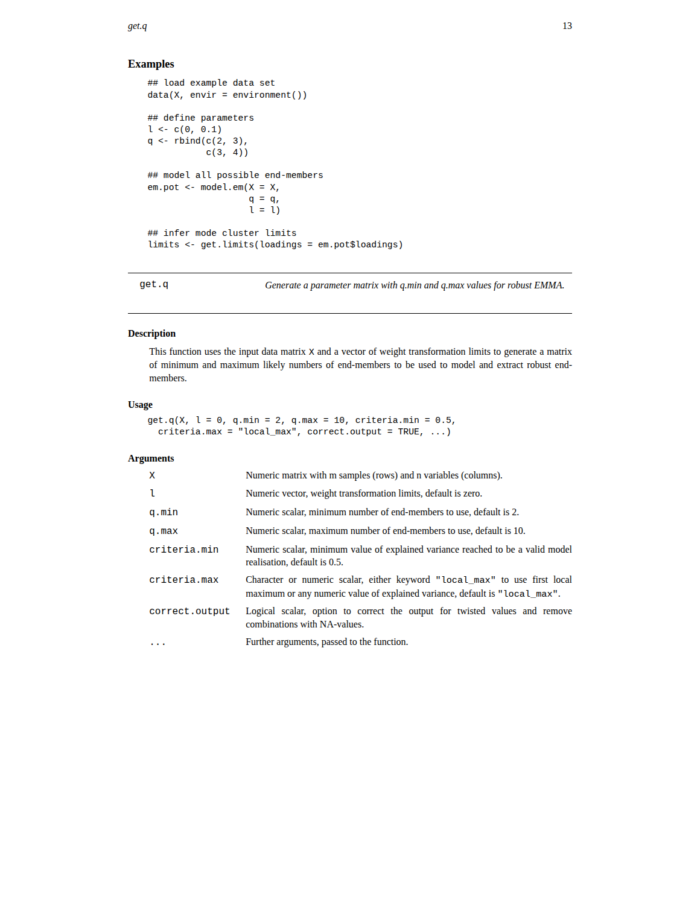get.q 13
Examples
## load example data set
data(X, envir = environment())

## define parameters
l <- c(0, 0.1)
q <- rbind(c(2, 3),
           c(3, 4))

## model all possible end-members
em.pot <- model.em(X = X,
                   q = q,
                   l = l)

## infer mode cluster limits
limits <- get.limits(loadings = em.pot$loadings)
get.q Generate a parameter matrix with q.min and q.max values for robust EMMA.
Description
This function uses the input data matrix X and a vector of weight transformation limits to generate a matrix of minimum and maximum likely numbers of end-members to be used to model and extract robust end-members.
Usage
get.q(X, l = 0, q.min = 2, q.max = 10, criteria.min = 0.5,
  criteria.max = "local_max", correct.output = TRUE, ...)
Arguments
X
Numeric matrix with m samples (rows) and n variables (columns).
l
Numeric vector, weight transformation limits, default is zero.
q.min
Numeric scalar, minimum number of end-members to use, default is 2.
q.max
Numeric scalar, maximum number of end-members to use, default is 10.
criteria.min
Numeric scalar, minimum value of explained variance reached to be a valid model realisation, default is 0.5.
criteria.max
Character or numeric scalar, either keyword "local_max" to use first local maximum or any numeric value of explained variance, default is "local_max".
correct.output
Logical scalar, option to correct the output for twisted values and remove combinations with NA-values.
...
Further arguments, passed to the function.